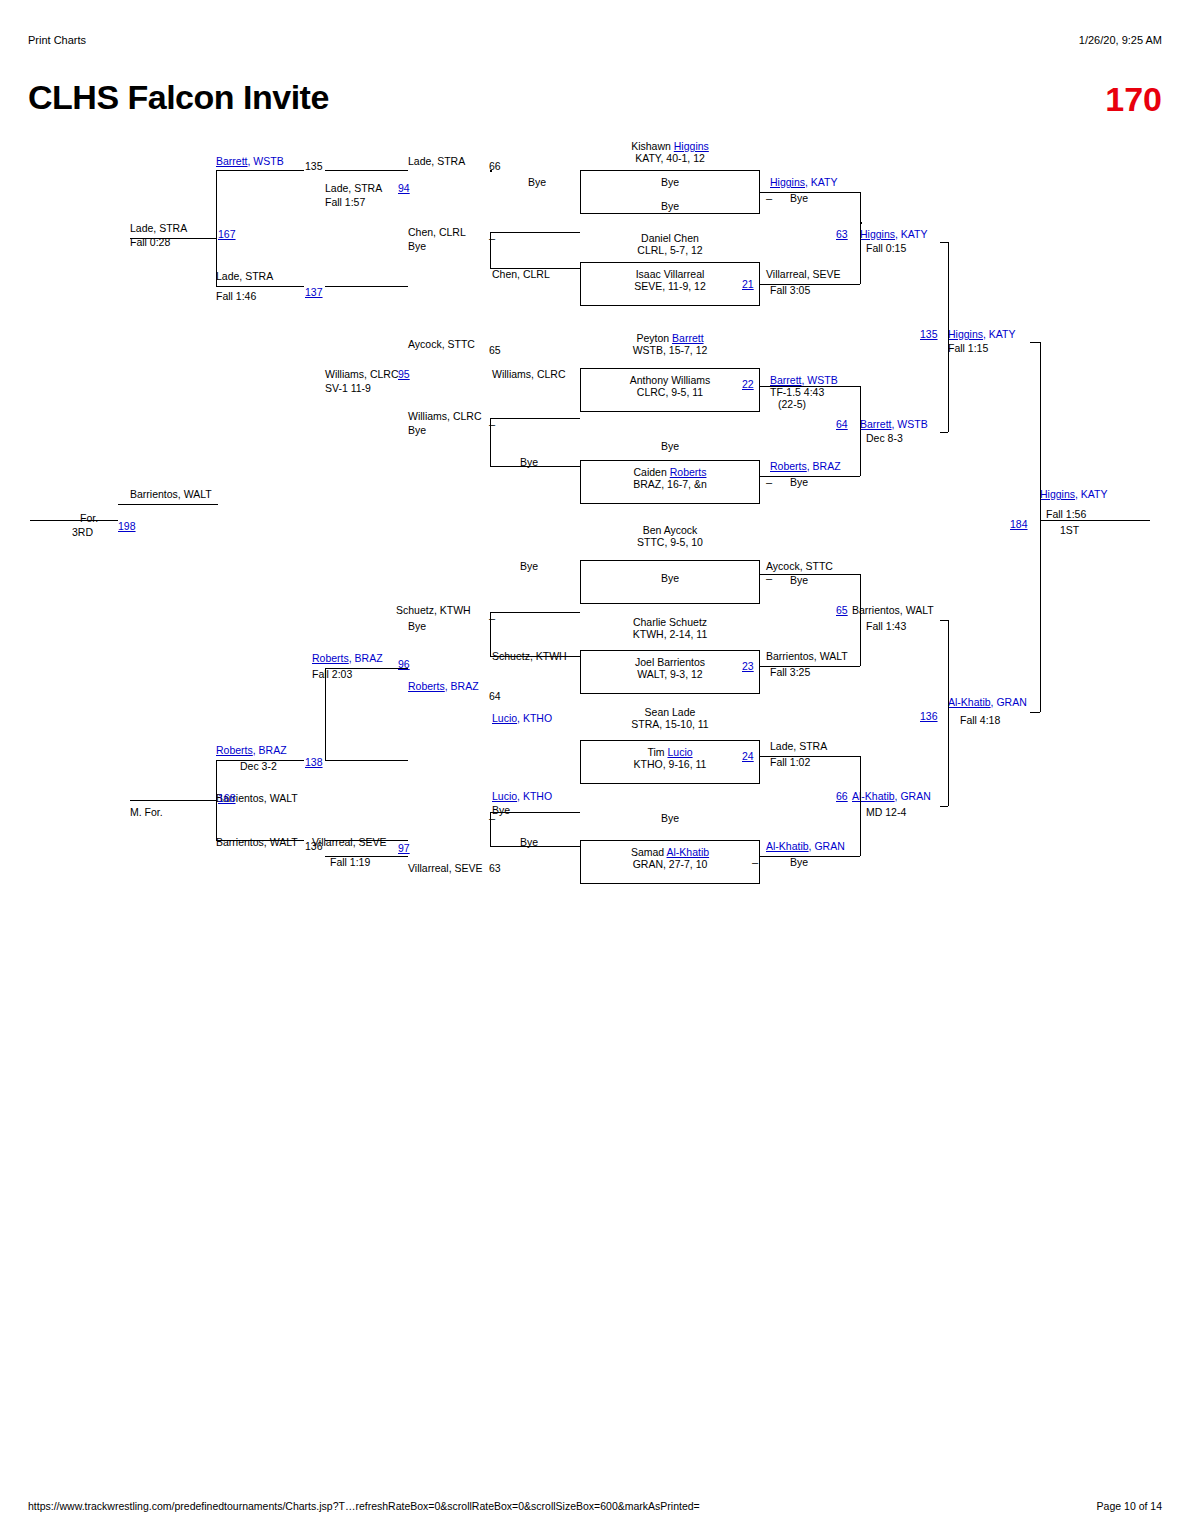Print Charts
1/26/20, 9:25 AM
CLHS Falcon Invite
170
Barrett, WSTB
135
Lade, STRA
66
Lade, STRA
94
Fall 1:57
Chen, CLRL
Bye
–
Lade, STRA
167
Fall 0:28
Lade, STRA
137
Fall 1:46
Chen, CLRL
Bye
Bye
Bye
–
Kishawn Higgins
KATY, 40-1, 12
Higgins, KATY
Bye
Daniel Chen
CLRL, 5-7, 12
Isaac Villarreal
SEVE, 11-9, 12
21
Villarreal, SEVE
Fall 3:05
63
Higgins, KATY
Fall 0:15
Aycock, STTC
65
Williams, CLRC
95
SV-1 11-9
Williams, CLRC
Williams, CLRC
Bye
–
Bye
Peyton Barrett
WSTB, 15-7, 12
Anthony Williams
CLRC, 9-5, 11
22
Barrett, WSTB
TF-1.5 4:43
(22-5)
Bye
Caiden Roberts
BRAZ, 16-7, &n
Roberts, BRAZ
Bye
–
64
Barrett, WSTB
Dec 8-3
135
Higgins, KATY
Fall 1:15
184
Higgins, KATY
Fall 1:56
1ST
Bye
Ben Aycock
STTC, 9-5, 10
Bye
–
Aycock, STTC
Bye
Schuetz, KTWH
Bye
–
Schuetz, KTWH
Charlie Schuetz
KTWH, 2-14, 11
Joel Barrientos
WALT, 9-3, 12
23
Barrientos, WALT
Fall 3:25
65
Barrientos, WALT
Fall 1:43
Roberts, BRAZ
96
Fall 2:03
Roberts, BRAZ
64
Roberts, BRAZ
138
Dec 3-2
Barrientos, WALT
For.
3RD
198
Barrientos, WALT
168
M. For.
Barrientos, WALT
136
Villarreal, SEVE
97
Fall 1:19
Villarreal, SEVE
63
Lucio, KTHO
Sean Lade
STRA, 15-10, 11
Tim Lucio
KTHO, 9-16, 11
24
Lade, STRA
Fall 1:02
Lucio, KTHO
Bye
–
Bye
Bye
Samad Al-Khatib
GRAN, 27-7, 10
Al-Khatib, GRAN
Bye
–
66
Al-Khatib, GRAN
MD 12-4
136
Al-Khatib, GRAN
Fall 4:18
https://www.trackwrestling.com/predefinedtournaments/Charts.jsp?T…refreshRateBox=0&scrollRateBox=0&scrollSizeBox=600&markAsPrinted= Page 10 of 14